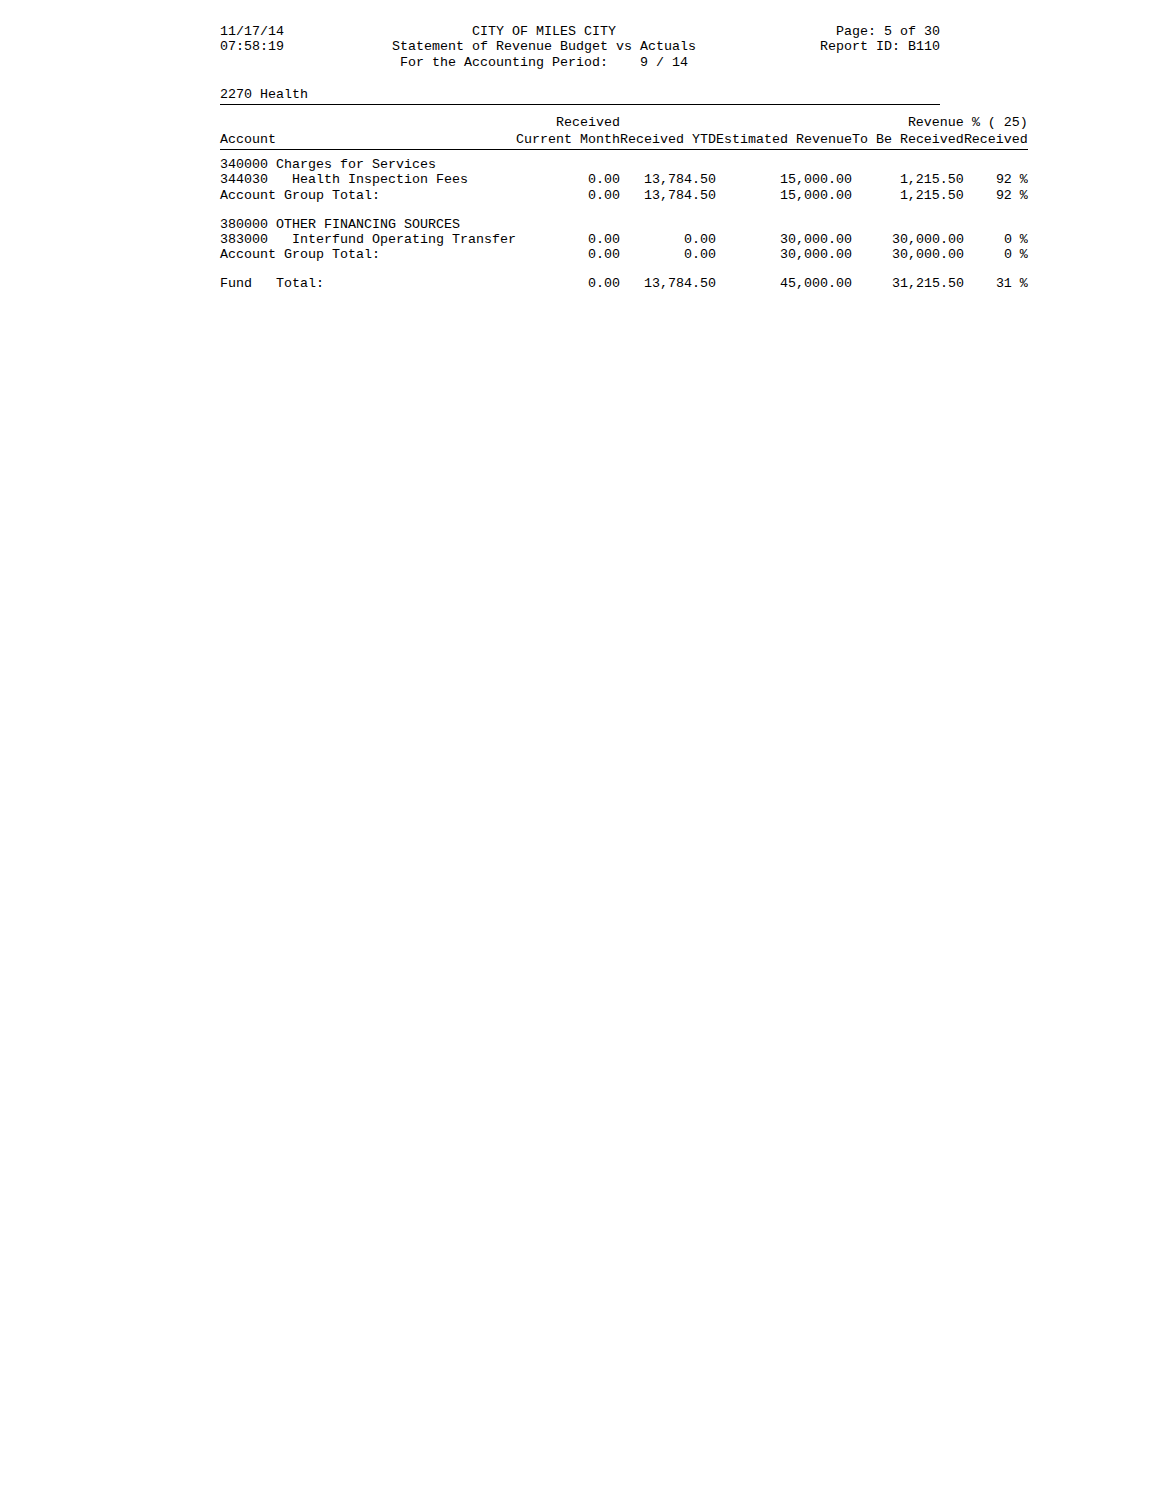| 11/17/14 | CITY OF MILES CITY | Page: 5 of 30 |
| 07:58:19 | Statement of Revenue Budget vs Actuals | Report ID: B110 |
| | For the Accounting Period: 9 / 14 | |
2270 Health
| | Received | | | Revenue | % ( 25) |
| --- | --- | --- | --- | --- | --- |
| Account | Current Month | Received YTD | Estimated Revenue | To Be Received | Received |
| 340000 Charges for Services | | | | | |
| 344030 Health Inspection Fees | 0.00 | 13,784.50 | 15,000.00 | 1,215.50 | 92 % |
| Account Group Total: | 0.00 | 13,784.50 | 15,000.00 | 1,215.50 | 92 % |
| 380000 OTHER FINANCING SOURCES | | | | | |
| 383000 Interfund Operating Transfer | 0.00 | 0.00 | 30,000.00 | 30,000.00 | 0 % |
| Account Group Total: | 0.00 | 0.00 | 30,000.00 | 30,000.00 | 0 % |
| Fund Total: | 0.00 | 13,784.50 | 45,000.00 | 31,215.50 | 31 % |